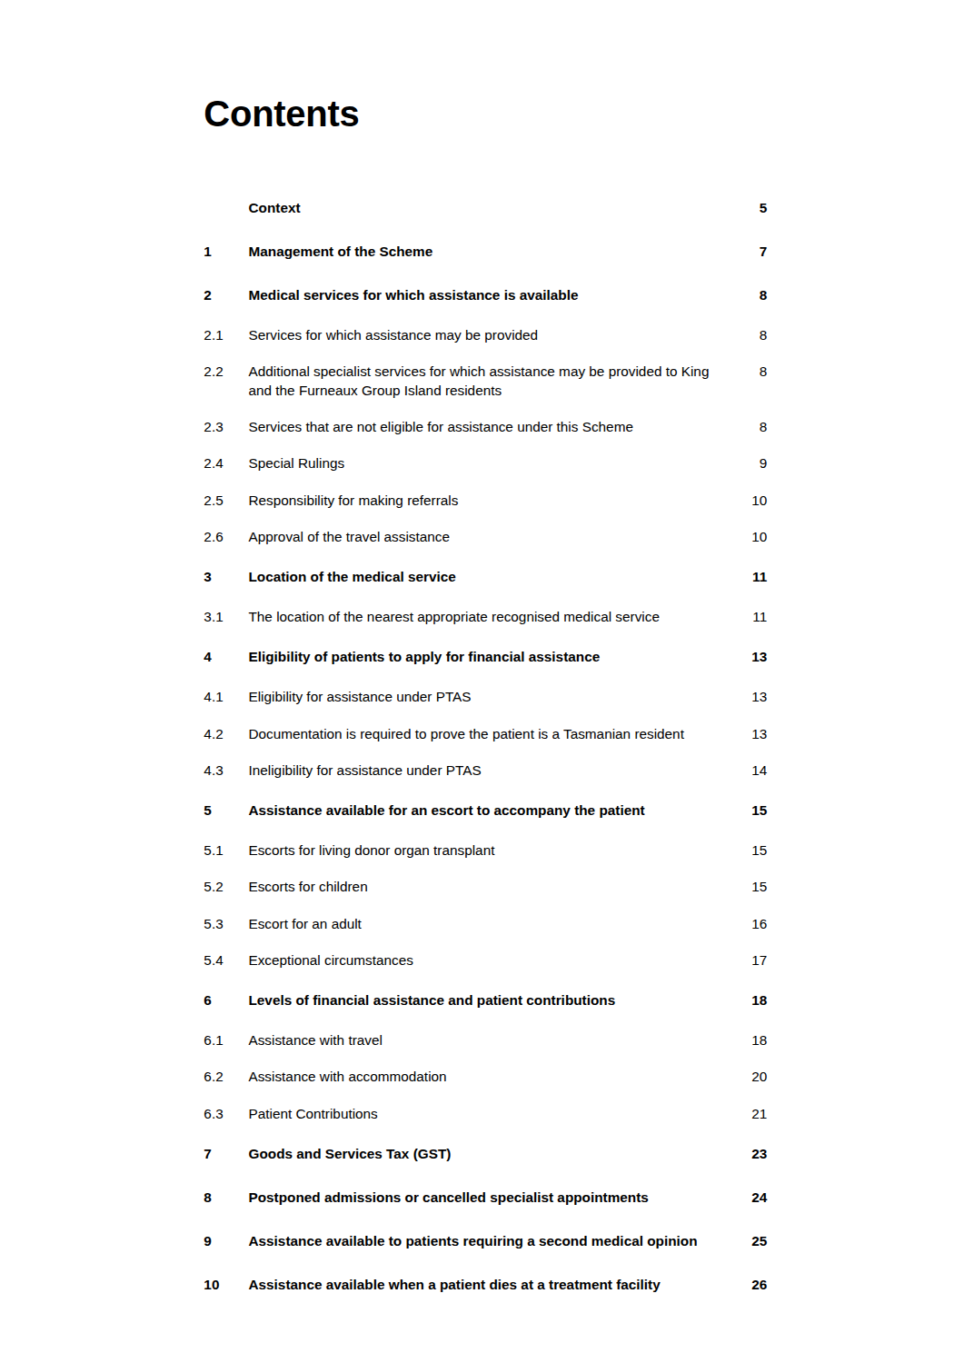Contents
| | Context | 5 |
| 1 | Management of the Scheme | 7 |
| 2 | Medical services for which assistance is available | 8 |
| 2.1 | Services for which assistance may be provided | 8 |
| 2.2 | Additional specialist services for which assistance may be provided to King and the Furneaux Group Island residents | 8 |
| 2.3 | Services that are not eligible for assistance under this Scheme | 8 |
| 2.4 | Special Rulings | 9 |
| 2.5 | Responsibility for making referrals | 10 |
| 2.6 | Approval of the travel assistance | 10 |
| 3 | Location of the medical service | 11 |
| 3.1 | The location of the nearest appropriate recognised medical service | 11 |
| 4 | Eligibility of patients to apply for financial assistance | 13 |
| 4.1 | Eligibility for assistance under PTAS | 13 |
| 4.2 | Documentation is required to prove the patient is a Tasmanian resident | 13 |
| 4.3 | Ineligibility for assistance under PTAS | 14 |
| 5 | Assistance available for an escort to accompany the patient | 15 |
| 5.1 | Escorts for living donor organ transplant | 15 |
| 5.2 | Escorts for children | 15 |
| 5.3 | Escort for an adult | 16 |
| 5.4 | Exceptional circumstances | 17 |
| 6 | Levels of financial assistance and patient contributions | 18 |
| 6.1 | Assistance with travel | 18 |
| 6.2 | Assistance with accommodation | 20 |
| 6.3 | Patient Contributions | 21 |
| 7 | Goods and Services Tax (GST) | 23 |
| 8 | Postponed admissions or cancelled specialist appointments | 24 |
| 9 | Assistance available to patients requiring a second medical opinion | 25 |
| 10 | Assistance available when a patient dies at a treatment facility | 26 |